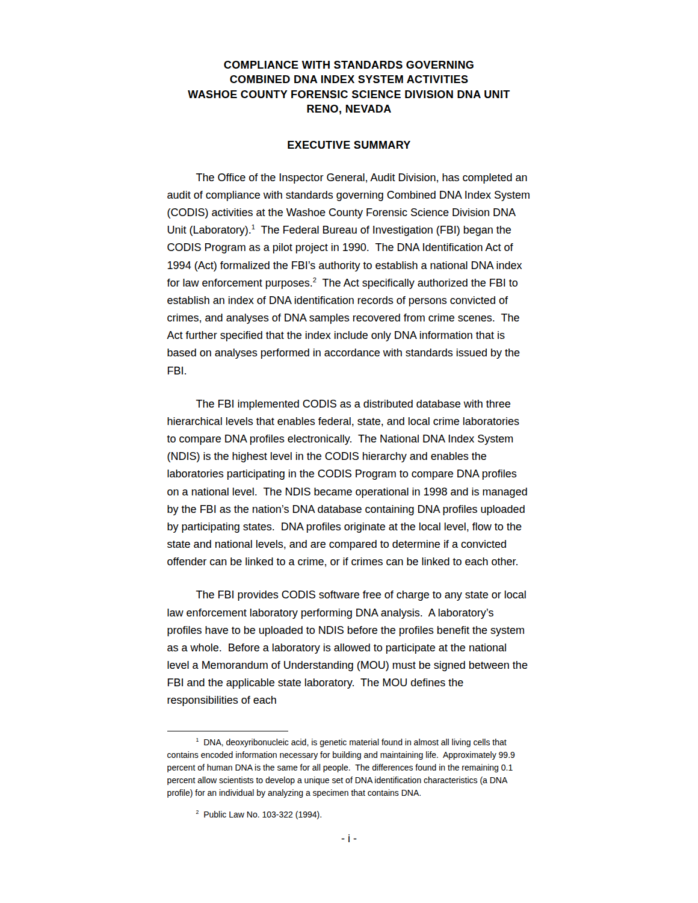COMPLIANCE WITH STANDARDS GOVERNING
COMBINED DNA INDEX SYSTEM ACTIVITIES
WASHOE COUNTY FORENSIC SCIENCE DIVISION DNA UNIT
RENO, NEVADA
EXECUTIVE SUMMARY
The Office of the Inspector General, Audit Division, has completed an audit of compliance with standards governing Combined DNA Index System (CODIS) activities at the Washoe County Forensic Science Division DNA Unit (Laboratory).1 The Federal Bureau of Investigation (FBI) began the CODIS Program as a pilot project in 1990. The DNA Identification Act of 1994 (Act) formalized the FBI’s authority to establish a national DNA index for law enforcement purposes.2 The Act specifically authorized the FBI to establish an index of DNA identification records of persons convicted of crimes, and analyses of DNA samples recovered from crime scenes. The Act further specified that the index include only DNA information that is based on analyses performed in accordance with standards issued by the FBI.
The FBI implemented CODIS as a distributed database with three hierarchical levels that enables federal, state, and local crime laboratories to compare DNA profiles electronically. The National DNA Index System (NDIS) is the highest level in the CODIS hierarchy and enables the laboratories participating in the CODIS Program to compare DNA profiles on a national level. The NDIS became operational in 1998 and is managed by the FBI as the nation’s DNA database containing DNA profiles uploaded by participating states. DNA profiles originate at the local level, flow to the state and national levels, and are compared to determine if a convicted offender can be linked to a crime, or if crimes can be linked to each other.
The FBI provides CODIS software free of charge to any state or local law enforcement laboratory performing DNA analysis. A laboratory’s profiles have to be uploaded to NDIS before the profiles benefit the system as a whole. Before a laboratory is allowed to participate at the national level a Memorandum of Understanding (MOU) must be signed between the FBI and the applicable state laboratory. The MOU defines the responsibilities of each
1 DNA, deoxyribonucleic acid, is genetic material found in almost all living cells that contains encoded information necessary for building and maintaining life. Approximately 99.9 percent of human DNA is the same for all people. The differences found in the remaining 0.1 percent allow scientists to develop a unique set of DNA identification characteristics (a DNA profile) for an individual by analyzing a specimen that contains DNA.
2 Public Law No. 103-322 (1994).
- i -